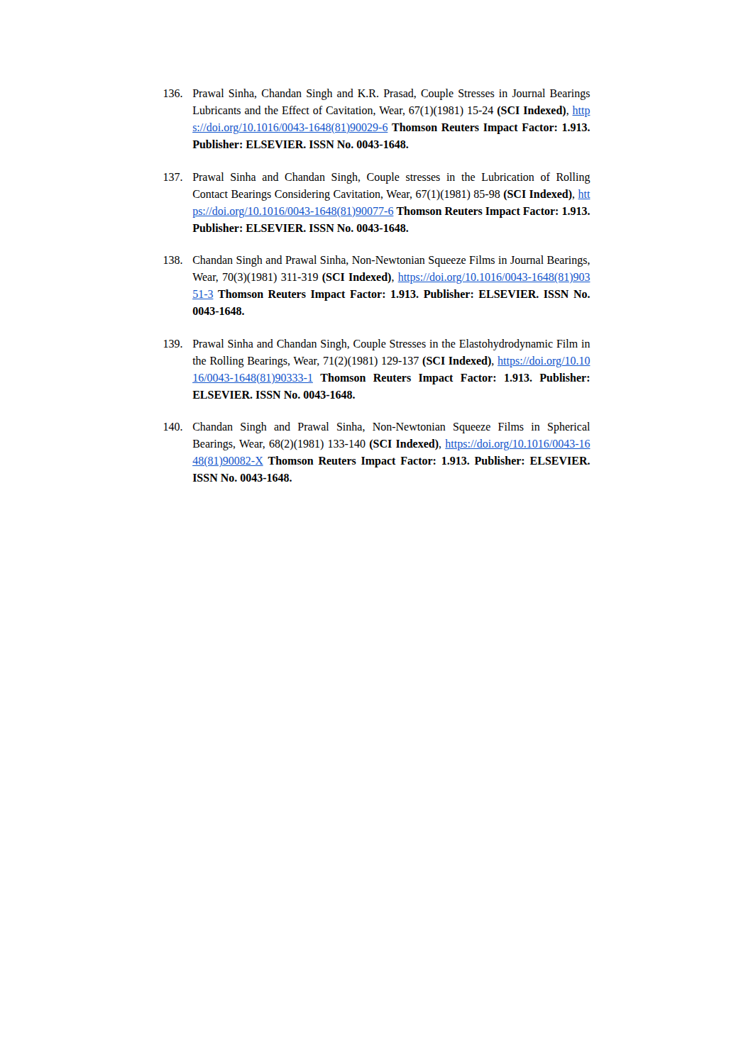Prawal Sinha, Chandan Singh and K.R. Prasad, Couple Stresses in Journal Bearings Lubricants and the Effect of Cavitation, Wear, 67(1)(1981) 15-24 (SCI Indexed), https://doi.org/10.1016/0043-1648(81)90029-6 Thomson Reuters Impact Factor: 1.913. Publisher: ELSEVIER. ISSN No. 0043-1648.
Prawal Sinha and Chandan Singh, Couple stresses in the Lubrication of Rolling Contact Bearings Considering Cavitation, Wear, 67(1)(1981) 85-98 (SCI Indexed), https://doi.org/10.1016/0043-1648(81)90077-6 Thomson Reuters Impact Factor: 1.913. Publisher: ELSEVIER. ISSN No. 0043-1648.
Chandan Singh and Prawal Sinha, Non-Newtonian Squeeze Films in Journal Bearings, Wear, 70(3)(1981) 311-319 (SCI Indexed), https://doi.org/10.1016/0043-1648(81)90351-3 Thomson Reuters Impact Factor: 1.913. Publisher: ELSEVIER. ISSN No. 0043-1648.
Prawal Sinha and Chandan Singh, Couple Stresses in the Elastohydrodynamic Film in the Rolling Bearings, Wear, 71(2)(1981) 129-137 (SCI Indexed), https://doi.org/10.1016/0043-1648(81)90333-1 Thomson Reuters Impact Factor: 1.913. Publisher: ELSEVIER. ISSN No. 0043-1648.
Chandan Singh and Prawal Sinha, Non-Newtonian Squeeze Films in Spherical Bearings, Wear, 68(2)(1981) 133-140 (SCI Indexed), https://doi.org/10.1016/0043-1648(81)90082-X Thomson Reuters Impact Factor: 1.913. Publisher: ELSEVIER. ISSN No. 0043-1648.